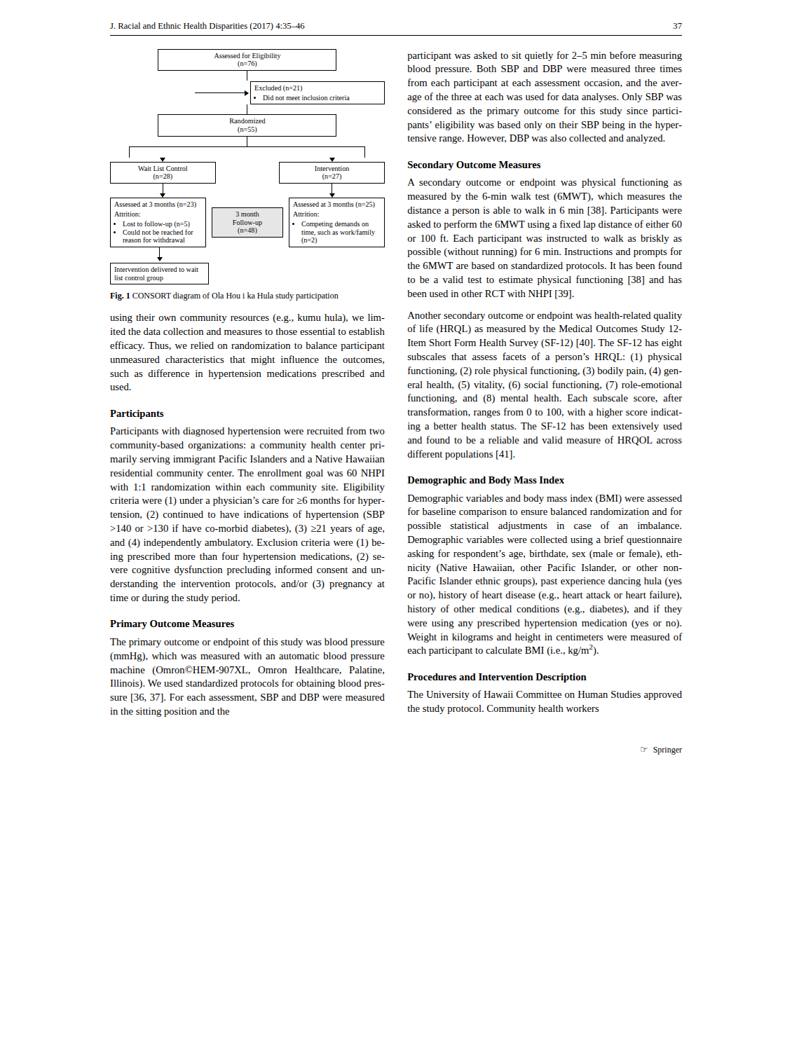J. Racial and Ethnic Health Disparities (2017) 4:35–46 37
Assessed for Eligibility
(n=76)
Excluded (n=21)
Did not meet inclusion criteria
Randomized
(n=55)
Wait List Control
(n=28)
Intervention
(n=27)
Assessed at 3 months (n=23)
Attrition:
Lost to follow-up (n=5)
Could not be reached for reason for withdrawal
3 month
Follow-up
(n=48)
Assessed at 3 months (n=25)
Attrition:
Competing demands on time, such as work/family (n=2)
Intervention delivered to wait list control group
Fig. 1 CONSORT diagram of Ola Hou i ka Hula study participation
using their own community resources (e.g., kumu hula), we limited the data collection and measures to those essential to establish efficacy. Thus, we relied on randomization to balance participant unmeasured characteristics that might influence the outcomes, such as difference in hypertension medications prescribed and used.
Participants
Participants with diagnosed hypertension were recruited from two community-based organizations: a community health center primarily serving immigrant Pacific Islanders and a Native Hawaiian residential community center. The enrollment goal was 60 NHPI with 1:1 randomization within each community site. Eligibility criteria were (1) under a physician’s care for ≥6 months for hypertension, (2) continued to have indications of hypertension (SBP >140 or >130 if have co-morbid diabetes), (3) ≥21 years of age, and (4) independently ambulatory. Exclusion criteria were (1) being prescribed more than four hypertension medications, (2) severe cognitive dysfunction precluding informed consent and understanding the intervention protocols, and/or (3) pregnancy at time or during the study period.
Primary Outcome Measures
The primary outcome or endpoint of this study was blood pressure (mmHg), which was measured with an automatic blood pressure machine (Omron©HEM-907XL, Omron Healthcare, Palatine, Illinois). We used standardized protocols for obtaining blood pressure [36, 37]. For each assessment, SBP and DBP were measured in the sitting position and the
participant was asked to sit quietly for 2–5 min before measuring blood pressure. Both SBP and DBP were measured three times from each participant at each assessment occasion, and the average of the three at each was used for data analyses. Only SBP was considered as the primary outcome for this study since participants’ eligibility was based only on their SBP being in the hypertensive range. However, DBP was also collected and analyzed.
Secondary Outcome Measures
A secondary outcome or endpoint was physical functioning as measured by the 6-min walk test (6MWT), which measures the distance a person is able to walk in 6 min [38]. Participants were asked to perform the 6MWT using a fixed lap distance of either 60 or 100 ft. Each participant was instructed to walk as briskly as possible (without running) for 6 min. Instructions and prompts for the 6MWT are based on standardized protocols. It has been found to be a valid test to estimate physical functioning [38] and has been used in other RCT with NHPI [39].
Another secondary outcome or endpoint was health-related quality of life (HRQL) as measured by the Medical Outcomes Study 12-Item Short Form Health Survey (SF-12) [40]. The SF-12 has eight subscales that assess facets of a person’s HRQL: (1) physical functioning, (2) role physical functioning, (3) bodily pain, (4) general health, (5) vitality, (6) social functioning, (7) role-emotional functioning, and (8) mental health. Each subscale score, after transformation, ranges from 0 to 100, with a higher score indicating a better health status. The SF-12 has been extensively used and found to be a reliable and valid measure of HRQOL across different populations [41].
Demographic and Body Mass Index
Demographic variables and body mass index (BMI) were assessed for baseline comparison to ensure balanced randomization and for possible statistical adjustments in case of an imbalance. Demographic variables were collected using a brief questionnaire asking for respondent’s age, birthdate, sex (male or female), ethnicity (Native Hawaiian, other Pacific Islander, or other non-Pacific Islander ethnic groups), past experience dancing hula (yes or no), history of heart disease (e.g., heart attack or heart failure), history of other medical conditions (e.g., diabetes), and if they were using any prescribed hypertension medication (yes or no). Weight in kilograms and height in centimeters were measured of each participant to calculate BMI (i.e., kg/m2).
Procedures and Intervention Description
The University of Hawaii Committee on Human Studies approved the study protocol. Community health workers
☞ Springer